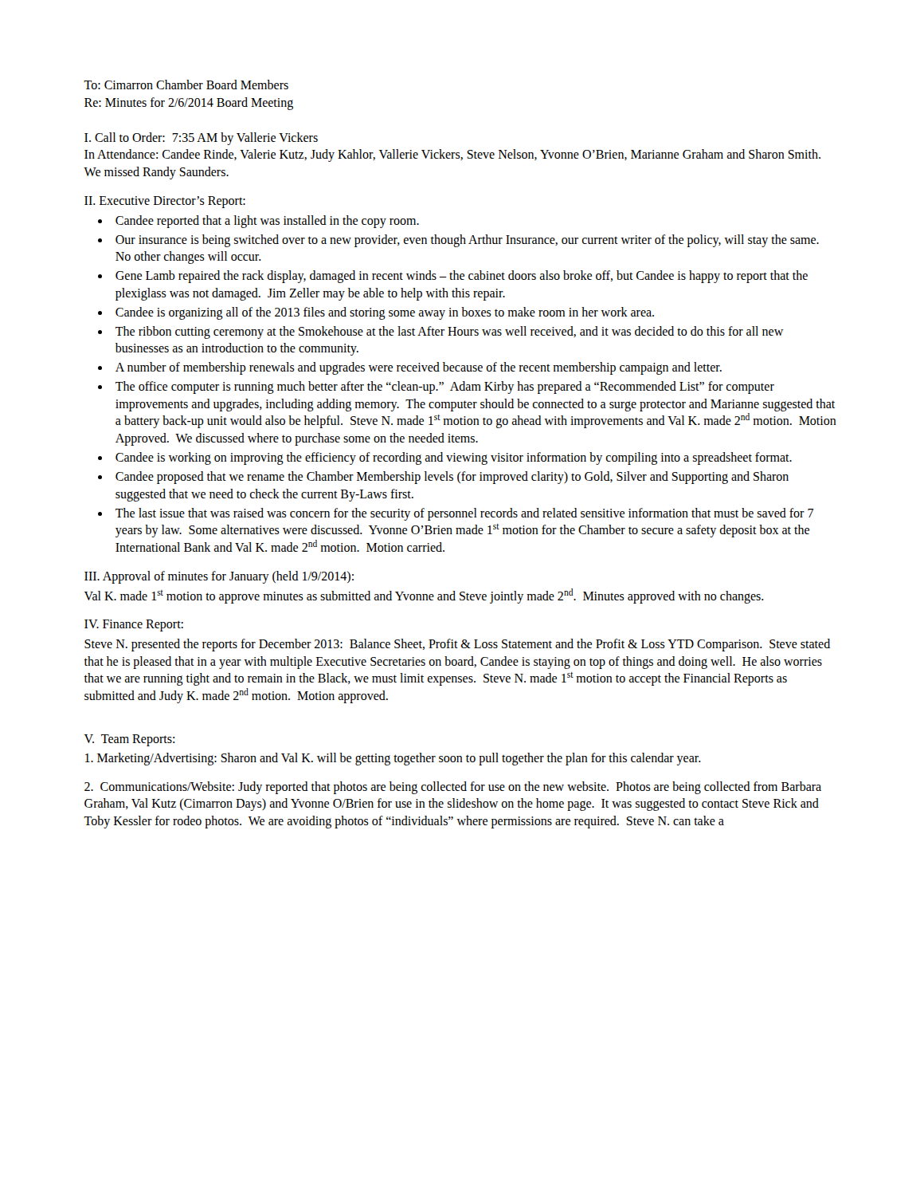To: Cimarron Chamber Board Members
Re: Minutes for 2/6/2014 Board Meeting
I. Call to Order: 7:35 AM by Vallerie Vickers
In Attendance: Candee Rinde, Valerie Kutz, Judy Kahlor, Vallerie Vickers, Steve Nelson, Yvonne O’Brien, Marianne Graham and Sharon Smith. We missed Randy Saunders.
II. Executive Director’s Report:
Candee reported that a light was installed in the copy room.
Our insurance is being switched over to a new provider, even though Arthur Insurance, our current writer of the policy, will stay the same. No other changes will occur.
Gene Lamb repaired the rack display, damaged in recent winds – the cabinet doors also broke off, but Candee is happy to report that the plexiglass was not damaged. Jim Zeller may be able to help with this repair.
Candee is organizing all of the 2013 files and storing some away in boxes to make room in her work area.
The ribbon cutting ceremony at the Smokehouse at the last After Hours was well received, and it was decided to do this for all new businesses as an introduction to the community.
A number of membership renewals and upgrades were received because of the recent membership campaign and letter.
The office computer is running much better after the “clean-up.” Adam Kirby has prepared a “Recommended List” for computer improvements and upgrades, including adding memory. The computer should be connected to a surge protector and Marianne suggested that a battery back-up unit would also be helpful. Steve N. made 1st motion to go ahead with improvements and Val K. made 2nd motion. Motion Approved. We discussed where to purchase some on the needed items.
Candee is working on improving the efficiency of recording and viewing visitor information by compiling into a spreadsheet format.
Candee proposed that we rename the Chamber Membership levels (for improved clarity) to Gold, Silver and Supporting and Sharon suggested that we need to check the current By-Laws first.
The last issue that was raised was concern for the security of personnel records and related sensitive information that must be saved for 7 years by law. Some alternatives were discussed. Yvonne O’Brien made 1st motion for the Chamber to secure a safety deposit box at the International Bank and Val K. made 2nd motion. Motion carried.
III. Approval of minutes for January (held 1/9/2014):
Val K. made 1st motion to approve minutes as submitted and Yvonne and Steve jointly made 2nd. Minutes approved with no changes.
IV. Finance Report:
Steve N. presented the reports for December 2013: Balance Sheet, Profit & Loss Statement and the Profit & Loss YTD Comparison. Steve stated that he is pleased that in a year with multiple Executive Secretaries on board, Candee is staying on top of things and doing well. He also worries that we are running tight and to remain in the Black, we must limit expenses. Steve N. made 1st motion to accept the Financial Reports as submitted and Judy K. made 2nd motion. Motion approved.
V. Team Reports:
1. Marketing/Advertising: Sharon and Val K. will be getting together soon to pull together the plan for this calendar year.
2. Communications/Website: Judy reported that photos are being collected for use on the new website. Photos are being collected from Barbara Graham, Val Kutz (Cimarron Days) and Yvonne O/Brien for use in the slideshow on the home page. It was suggested to contact Steve Rick and Toby Kessler for rodeo photos. We are avoiding photos of “individuals” where permissions are required. Steve N. can take a